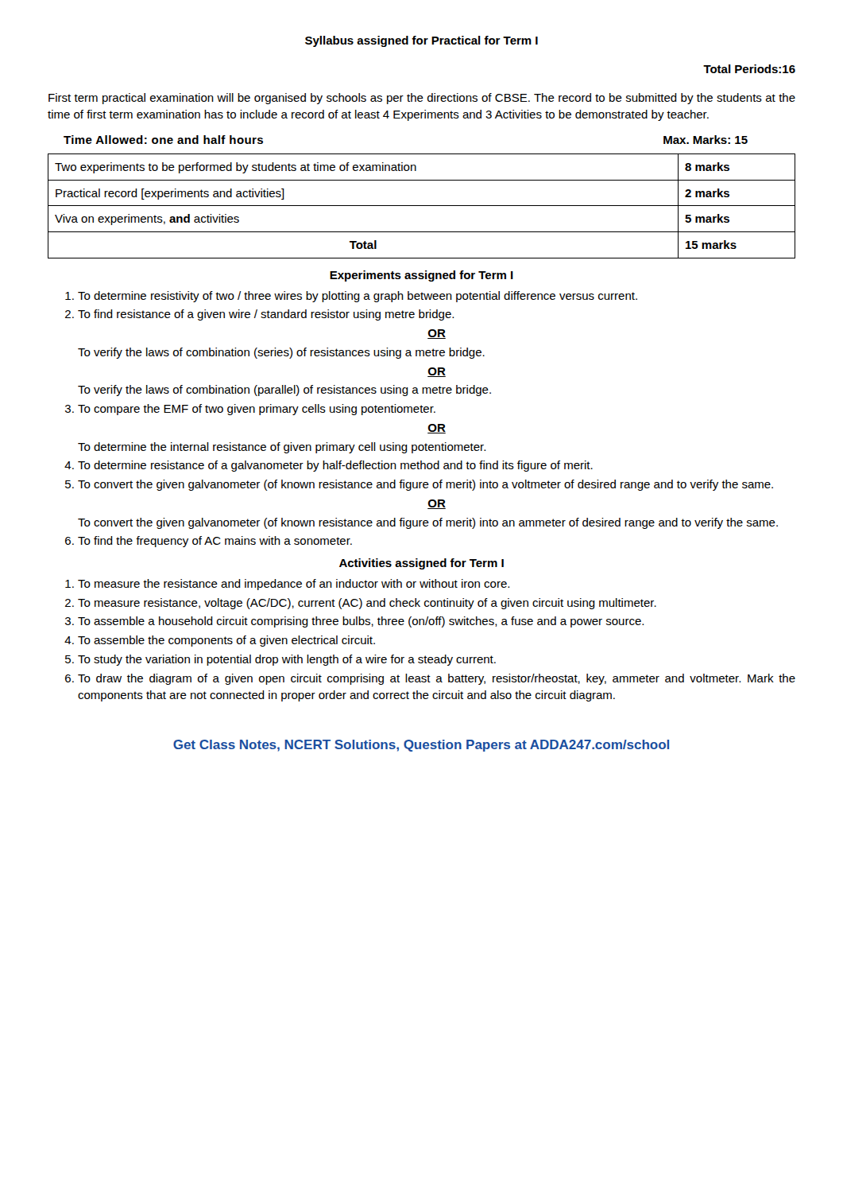Syllabus assigned for Practical for Term I
Total Periods:16
First term practical examination will be organised by schools as per the directions of CBSE. The record to be submitted by the students at the time of first term examination has to include a record of at least 4 Experiments and 3 Activities to be demonstrated by teacher.
Time Allowed: one and half hours Max. Marks: 15
| Two experiments to be performed by students at time of examination | 8 marks |
| Practical record [experiments and activities] | 2 marks |
| Viva on experiments, and activities | 5 marks |
| Total | 15 marks |
Experiments assigned for Term I
To determine resistivity of two / three wires by plotting a graph between potential difference versus current.
To find resistance of a given wire / standard resistor using metre bridge.
OR
To verify the laws of combination (series) of resistances using a metre bridge.
OR
To verify the laws of combination (parallel) of resistances using a metre bridge.
To compare the EMF of two given primary cells using potentiometer.
OR
To determine the internal resistance of given primary cell using potentiometer.
To determine resistance of a galvanometer by half-deflection method and to find its figure of merit.
To convert the given galvanometer (of known resistance and figure of merit) into a voltmeter of desired range and to verify the same.
OR
To convert the given galvanometer (of known resistance and figure of merit) into an ammeter of desired range and to verify the same.
To find the frequency of AC mains with a sonometer.
Activities assigned for Term I
To measure the resistance and impedance of an inductor with or without iron core.
To measure resistance, voltage (AC/DC), current (AC) and check continuity of a given circuit using multimeter.
To assemble a household circuit comprising three bulbs, three (on/off) switches, a fuse and a power source.
To assemble the components of a given electrical circuit.
To study the variation in potential drop with length of a wire for a steady current.
To draw the diagram of a given open circuit comprising at least a battery, resistor/rheostat, key, ammeter and voltmeter. Mark the components that are not connected in proper order and correct the circuit and also the circuit diagram.
Get Class Notes, NCERT Solutions, Question Papers at ADDA247.com/school